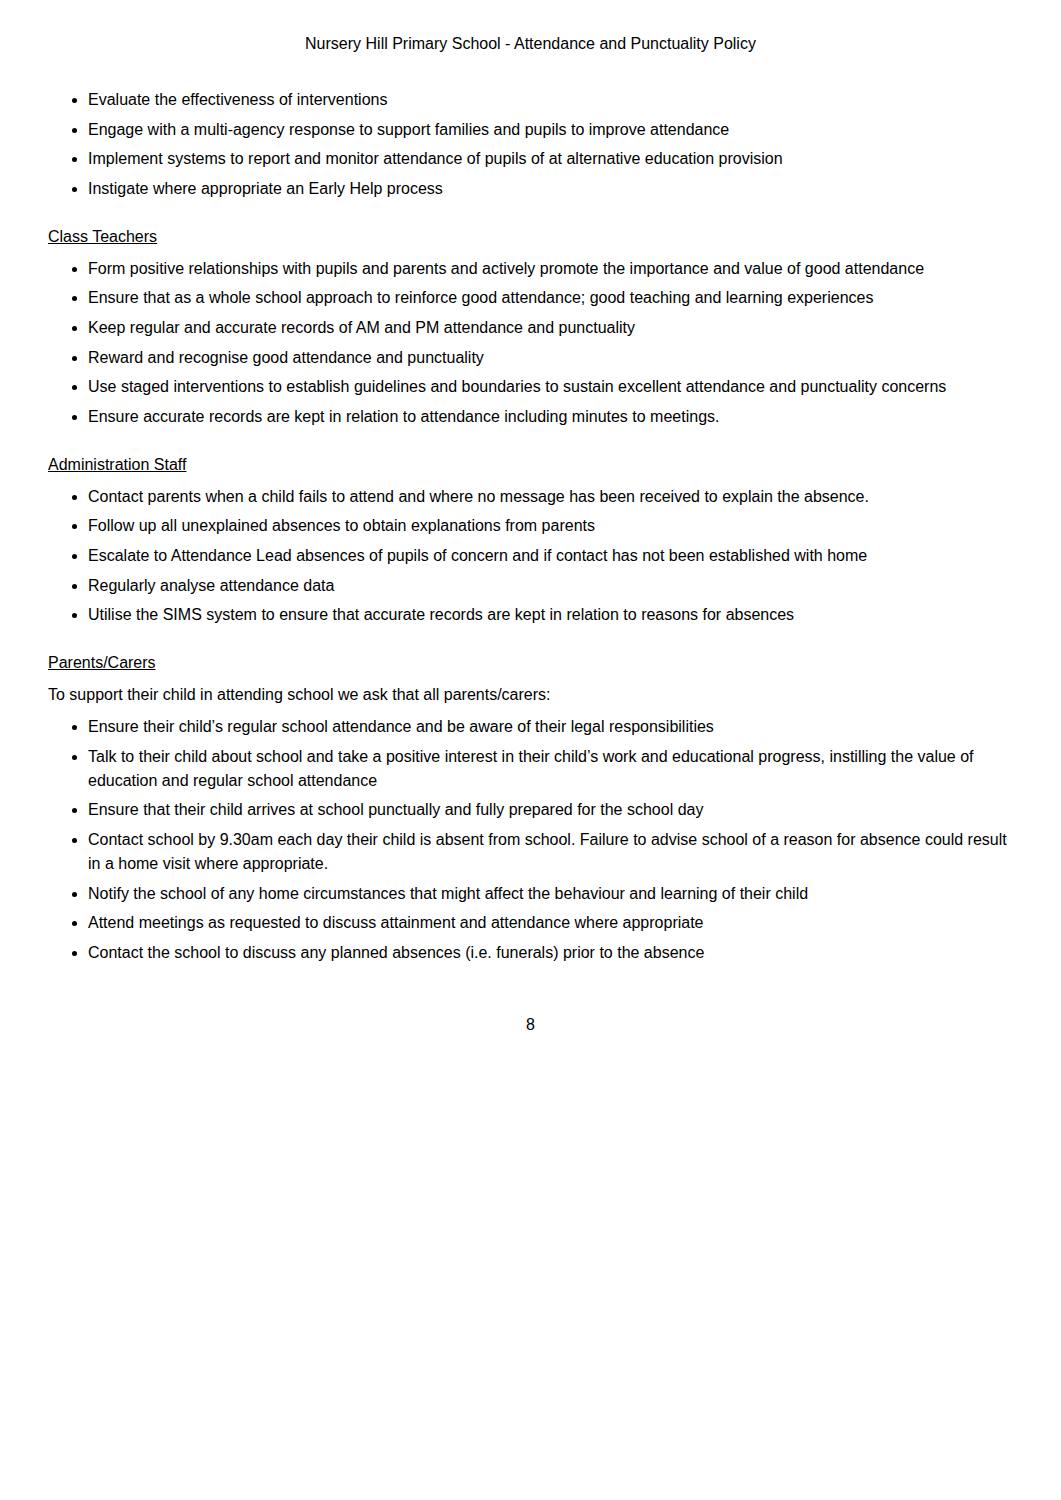Nursery Hill Primary School - Attendance and Punctuality Policy
Evaluate the effectiveness of interventions
Engage with a multi-agency response to support families and pupils to improve attendance
Implement systems to report and monitor attendance of pupils of at alternative education provision
Instigate where appropriate an Early Help process
Class Teachers
Form positive relationships with pupils and parents and actively promote the importance and value of good attendance
Ensure that as a whole school approach to reinforce good attendance; good teaching and learning experiences
Keep regular and accurate records of AM and PM attendance and punctuality
Reward and recognise good attendance and punctuality
Use staged interventions to establish guidelines and boundaries to sustain excellent attendance and punctuality concerns
Ensure accurate records are kept in relation to attendance including minutes to meetings.
Administration Staff
Contact parents when a child fails to attend and where no message has been received to explain the absence.
Follow up all unexplained absences to obtain explanations from parents
Escalate to Attendance Lead absences of pupils of concern and if contact has not been established with home
Regularly analyse attendance data
Utilise the SIMS system to ensure that accurate records are kept in relation to reasons for absences
Parents/Carers
To support their child in attending school we ask that all parents/carers:
Ensure their child’s regular school attendance and be aware of their legal responsibilities
Talk to their child about school and take a positive interest in their child’s work and educational progress, instilling the value of education and regular school attendance
Ensure that their child arrives at school punctually and fully prepared for the school day
Contact school by 9.30am each day their child is absent from school. Failure to advise school of a reason for absence could result in a home visit where appropriate.
Notify the school of any home circumstances that might affect the behaviour and learning of their child
Attend meetings as requested to discuss attainment and attendance where appropriate
Contact the school to discuss any planned absences (i.e. funerals) prior to the absence
8